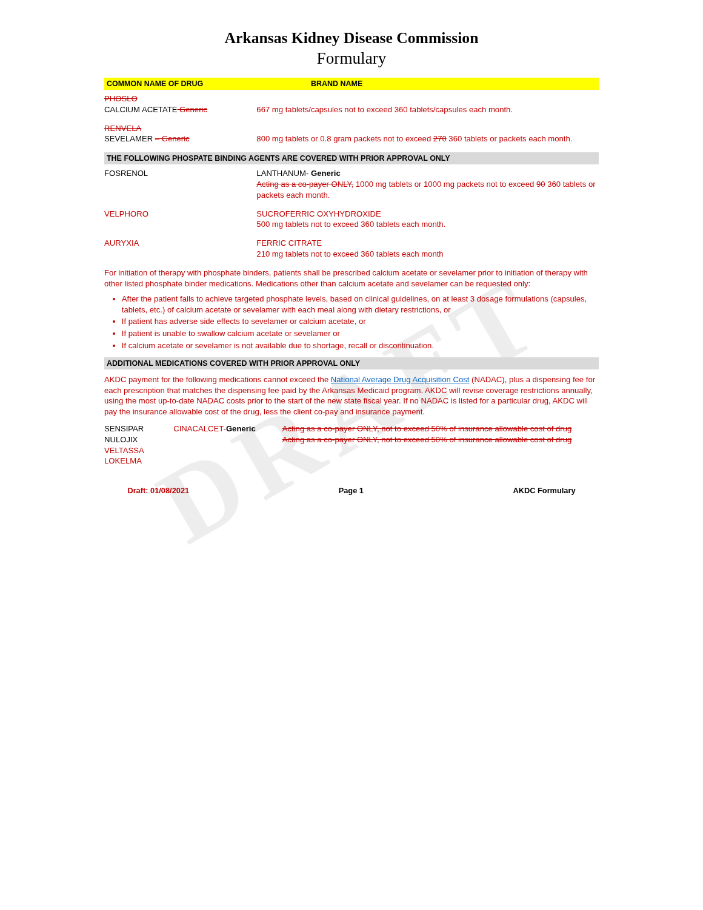Arkansas Kidney Disease Commission
Formulary
COMMON NAME OF DRUG BRAND NAME
PHOSLO
CALCIUM ACETATE Generic
667 mg tablets/capsules not to exceed 360 tablets/capsules each month.
RENVELA
SEVELAMER – Generic
800 mg tablets or 0.8 gram packets not to exceed 270 360 tablets or packets each month.
THE FOLLOWING PHOSPATE BINDING AGENTS ARE COVERED WITH PRIOR APPROVAL ONLY
FOSRENOL
LANTHANUM- Generic
Acting as a co-payer ONLY, 1000 mg tablets or 1000 mg packets not to exceed 90 360 tablets or packets each month.
VELPHORO
SUCROFERRIC OXYHYDROXIDE
500 mg tablets not to exceed 360 tablets each month.
AURYXIA
FERRIC CITRATE
210 mg tablets not to exceed 360 tablets each month
For initiation of therapy with phosphate binders, patients shall be prescribed calcium acetate or sevelamer prior to initiation of therapy with other listed phosphate binder medications. Medications other than calcium acetate and sevelamer can be requested only:
After the patient fails to achieve targeted phosphate levels, based on clinical guidelines, on at least 3 dosage formulations (capsules, tablets, etc.) of calcium acetate or sevelamer with each meal along with dietary restrictions, or
If patient has adverse side effects to sevelamer or calcium acetate, or
If patient is unable to swallow calcium acetate or sevelamer or
If calcium acetate or sevelamer is not available due to shortage, recall or discontinuation.
ADDITIONAL MEDICATIONS COVERED WITH PRIOR APPROVAL ONLY
AKDC payment for the following medications cannot exceed the National Average Drug Acquisition Cost (NADAC), plus a dispensing fee for each prescription that matches the dispensing fee paid by the Arkansas Medicaid program. AKDC will revise coverage restrictions annually, using the most up-to-date NADAC costs prior to the start of the new state fiscal year. If no NADAC is listed for a particular drug, AKDC will pay the insurance allowable cost of the drug, less the client co-pay and insurance payment.
| SENSIPAR | CINACALCET- Generic | Acting as a co-payer ONLY, not to exceed 50% of insurance allowable cost of drug |
| NULOJIX | | Acting as a co-payer ONLY, not to exceed 50% of insurance allowable cost of drug |
| VELTASSA | | |
| LOKELMA | | |
Draft: 01/08/2021 Page 1 AKDC Formulary